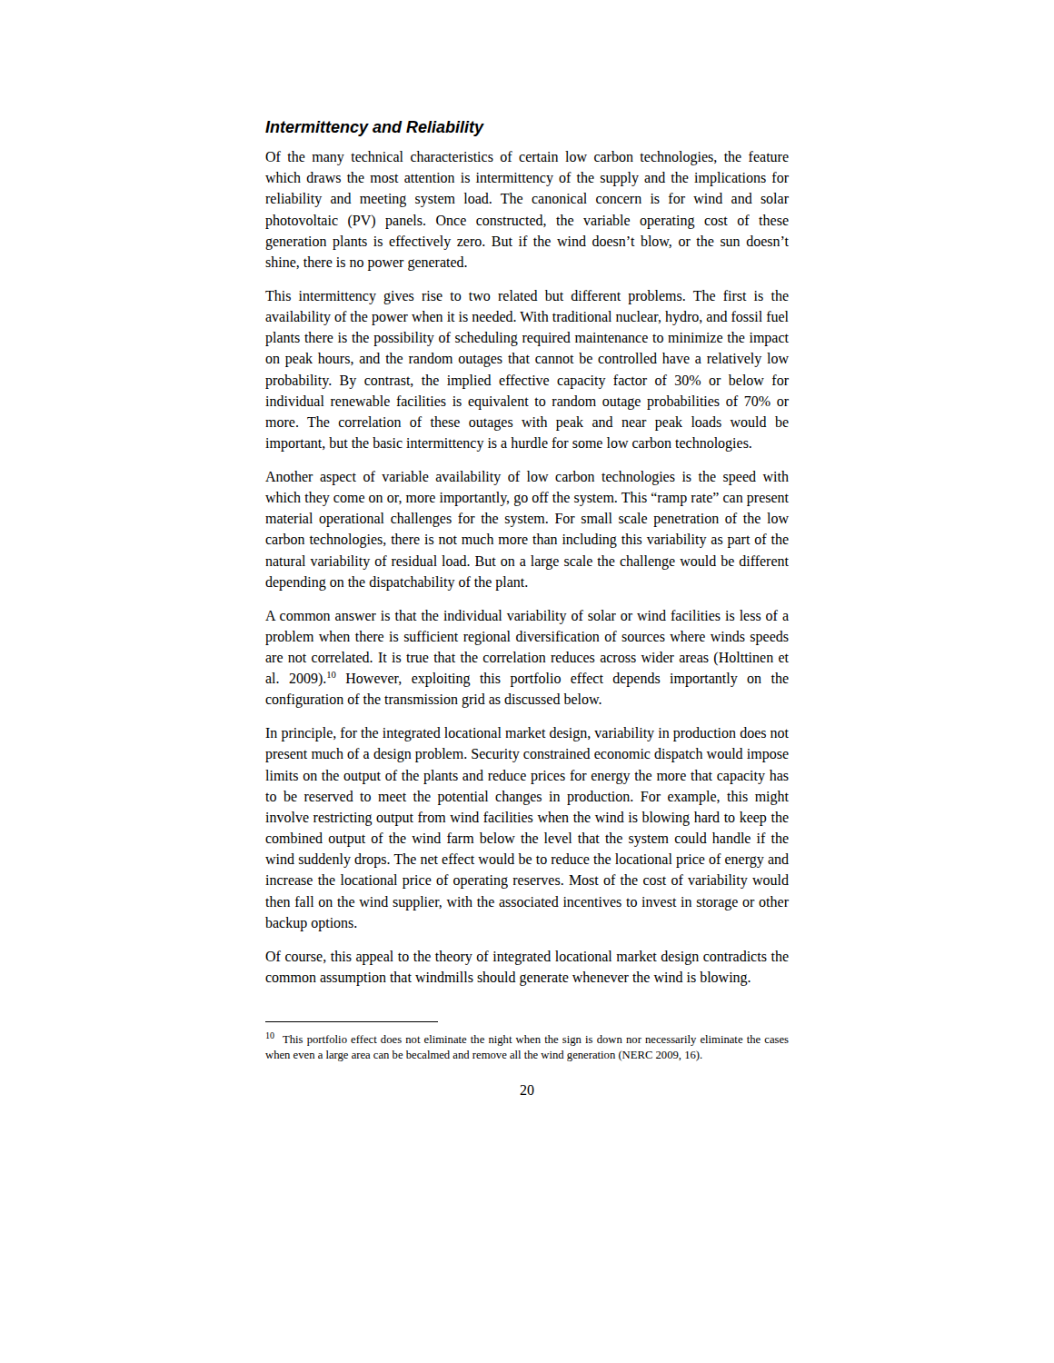Intermittency and Reliability
Of the many technical characteristics of certain low carbon technologies, the feature which draws the most attention is intermittency of the supply and the implications for reliability and meeting system load. The canonical concern is for wind and solar photovoltaic (PV) panels. Once constructed, the variable operating cost of these generation plants is effectively zero. But if the wind doesn’t blow, or the sun doesn’t shine, there is no power generated.
This intermittency gives rise to two related but different problems. The first is the availability of the power when it is needed. With traditional nuclear, hydro, and fossil fuel plants there is the possibility of scheduling required maintenance to minimize the impact on peak hours, and the random outages that cannot be controlled have a relatively low probability. By contrast, the implied effective capacity factor of 30% or below for individual renewable facilities is equivalent to random outage probabilities of 70% or more. The correlation of these outages with peak and near peak loads would be important, but the basic intermittency is a hurdle for some low carbon technologies.
Another aspect of variable availability of low carbon technologies is the speed with which they come on or, more importantly, go off the system. This “ramp rate” can present material operational challenges for the system. For small scale penetration of the low carbon technologies, there is not much more than including this variability as part of the natural variability of residual load. But on a large scale the challenge would be different depending on the dispatchability of the plant.
A common answer is that the individual variability of solar or wind facilities is less of a problem when there is sufficient regional diversification of sources where winds speeds are not correlated. It is true that the correlation reduces across wider areas (Holttinen et al. 2009).10 However, exploiting this portfolio effect depends importantly on the configuration of the transmission grid as discussed below.
In principle, for the integrated locational market design, variability in production does not present much of a design problem. Security constrained economic dispatch would impose limits on the output of the plants and reduce prices for energy the more that capacity has to be reserved to meet the potential changes in production. For example, this might involve restricting output from wind facilities when the wind is blowing hard to keep the combined output of the wind farm below the level that the system could handle if the wind suddenly drops. The net effect would be to reduce the locational price of energy and increase the locational price of operating reserves. Most of the cost of variability would then fall on the wind supplier, with the associated incentives to invest in storage or other backup options.
Of course, this appeal to the theory of integrated locational market design contradicts the common assumption that windmills should generate whenever the wind is blowing.
10 This portfolio effect does not eliminate the night when the sign is down nor necessarily eliminate the cases when even a large area can be becalmed and remove all the wind generation (NERC 2009, 16).
20